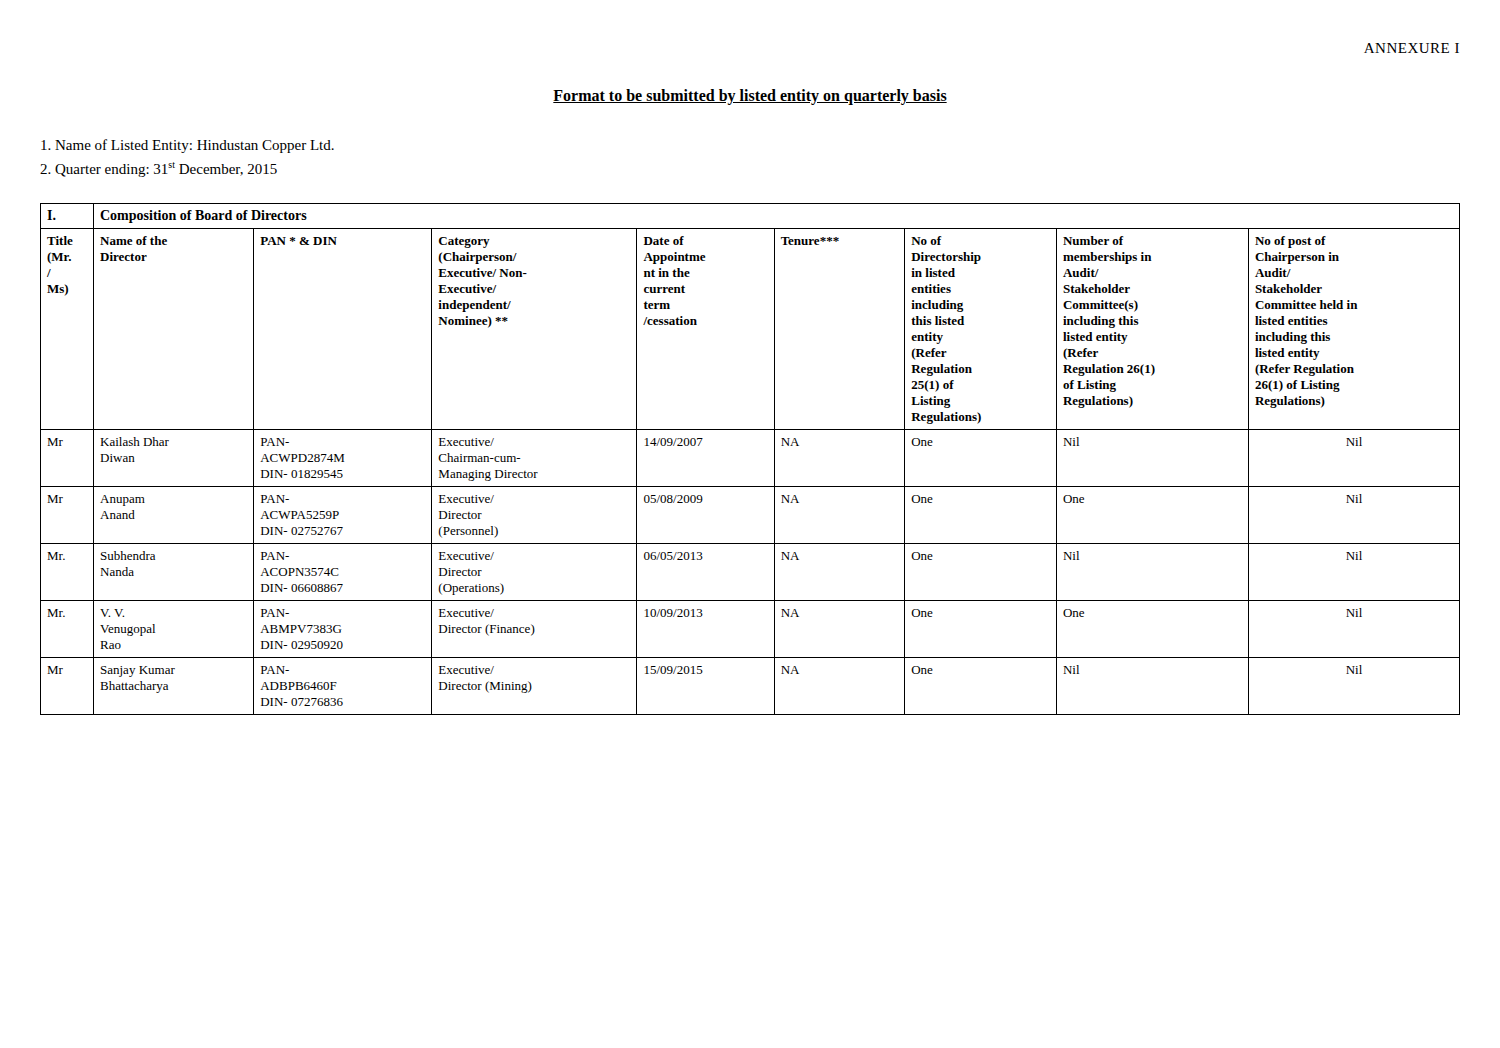ANNEXURE I
Format to be submitted by listed entity on quarterly basis
1. Name of Listed Entity: Hindustan Copper Ltd.
2. Quarter ending: 31st December, 2015
| I. | Composition of Board of Directors |
| Title (Mr. / Ms) | Name of the Director | PAN * & DIN | Category (Chairperson/ Executive/ Non- Executive/ independent/ Nominee) ** | Date of Appointme nt in the current term /cessation | Tenure*** | No of Directorship in listed entities including this listed entity (Refer Regulation 25(1) of Listing Regulations) | Number of memberships in Audit/ Stakeholder Committee(s) including this listed entity (Refer Regulation 26(1) of Listing Regulations) | No of post of Chairperson in Audit/ Stakeholder Committee held in listed entities including this listed entity (Refer Regulation 26(1) of Listing Regulations) |
| Mr | Kailash Dhar Diwan | PAN- ACWPD2874M DIN- 01829545 | Executive/ Chairman-cum- Managing Director | 14/09/2007 | NA | One | Nil | Nil |
| Mr | Anupam Anand | PAN- ACWPA5259P DIN- 02752767 | Executive/ Director (Personnel) | 05/08/2009 | NA | One | One | Nil |
| Mr. | Subhendra Nanda | PAN- ACOPN3574C DIN- 06608867 | Executive/ Director (Operations) | 06/05/2013 | NA | One | Nil | Nil |
| Mr. | V. V. Venugopal Rao | PAN- ABMPV7383G DIN- 02950920 | Executive/ Director (Finance) | 10/09/2013 | NA | One | One | Nil |
| Mr | Sanjay Kumar Bhattacharya | PAN- ADBPB6460F DIN- 07276836 | Executive/ Director (Mining) | 15/09/2015 | NA | One | Nil | Nil |